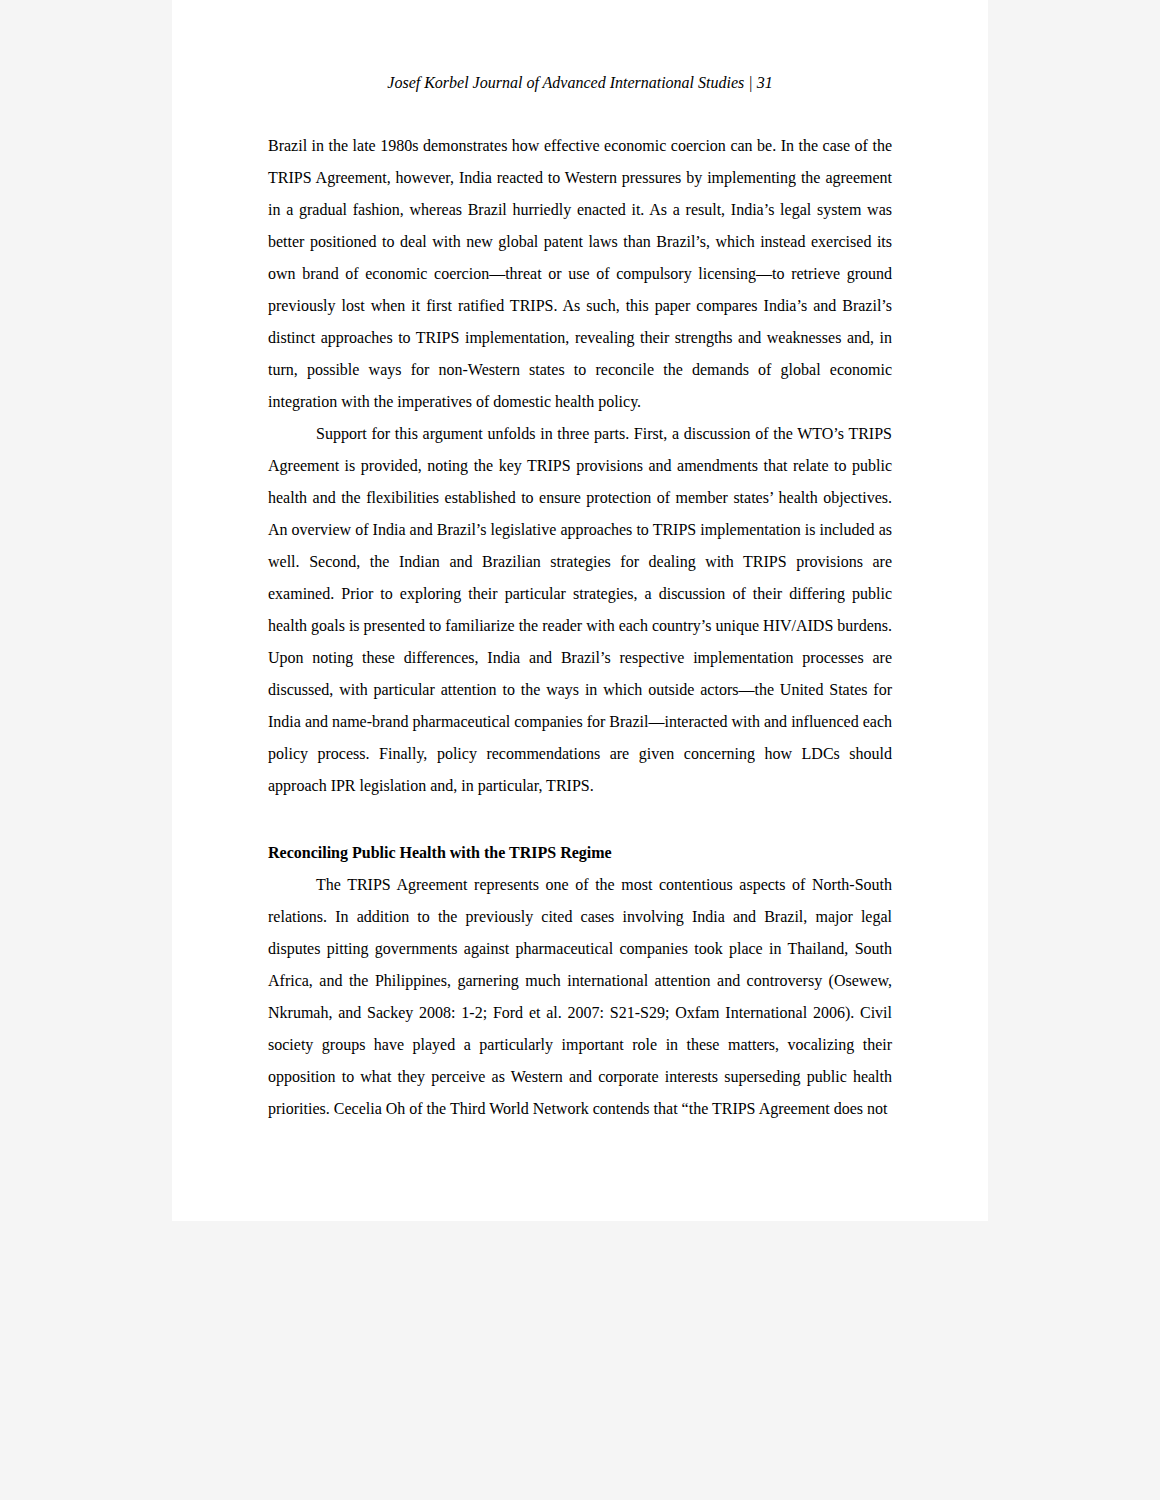Josef Korbel Journal of Advanced International Studies | 31
Brazil in the late 1980s demonstrates how effective economic coercion can be. In the case of the TRIPS Agreement, however, India reacted to Western pressures by implementing the agreement in a gradual fashion, whereas Brazil hurriedly enacted it. As a result, India’s legal system was better positioned to deal with new global patent laws than Brazil’s, which instead exercised its own brand of economic coercion—threat or use of compulsory licensing—to retrieve ground previously lost when it first ratified TRIPS. As such, this paper compares India’s and Brazil’s distinct approaches to TRIPS implementation, revealing their strengths and weaknesses and, in turn, possible ways for non-Western states to reconcile the demands of global economic integration with the imperatives of domestic health policy.
Support for this argument unfolds in three parts. First, a discussion of the WTO’s TRIPS Agreement is provided, noting the key TRIPS provisions and amendments that relate to public health and the flexibilities established to ensure protection of member states’ health objectives. An overview of India and Brazil’s legislative approaches to TRIPS implementation is included as well. Second, the Indian and Brazilian strategies for dealing with TRIPS provisions are examined. Prior to exploring their particular strategies, a discussion of their differing public health goals is presented to familiarize the reader with each country’s unique HIV/AIDS burdens. Upon noting these differences, India and Brazil’s respective implementation processes are discussed, with particular attention to the ways in which outside actors—the United States for India and name-brand pharmaceutical companies for Brazil—interacted with and influenced each policy process. Finally, policy recommendations are given concerning how LDCs should approach IPR legislation and, in particular, TRIPS.
Reconciling Public Health with the TRIPS Regime
The TRIPS Agreement represents one of the most contentious aspects of North-South relations. In addition to the previously cited cases involving India and Brazil, major legal disputes pitting governments against pharmaceutical companies took place in Thailand, South Africa, and the Philippines, garnering much international attention and controversy (Osewew, Nkrumah, and Sackey 2008: 1-2; Ford et al. 2007: S21-S29; Oxfam International 2006). Civil society groups have played a particularly important role in these matters, vocalizing their opposition to what they perceive as Western and corporate interests superseding public health priorities. Cecelia Oh of the Third World Network contends that “the TRIPS Agreement does not